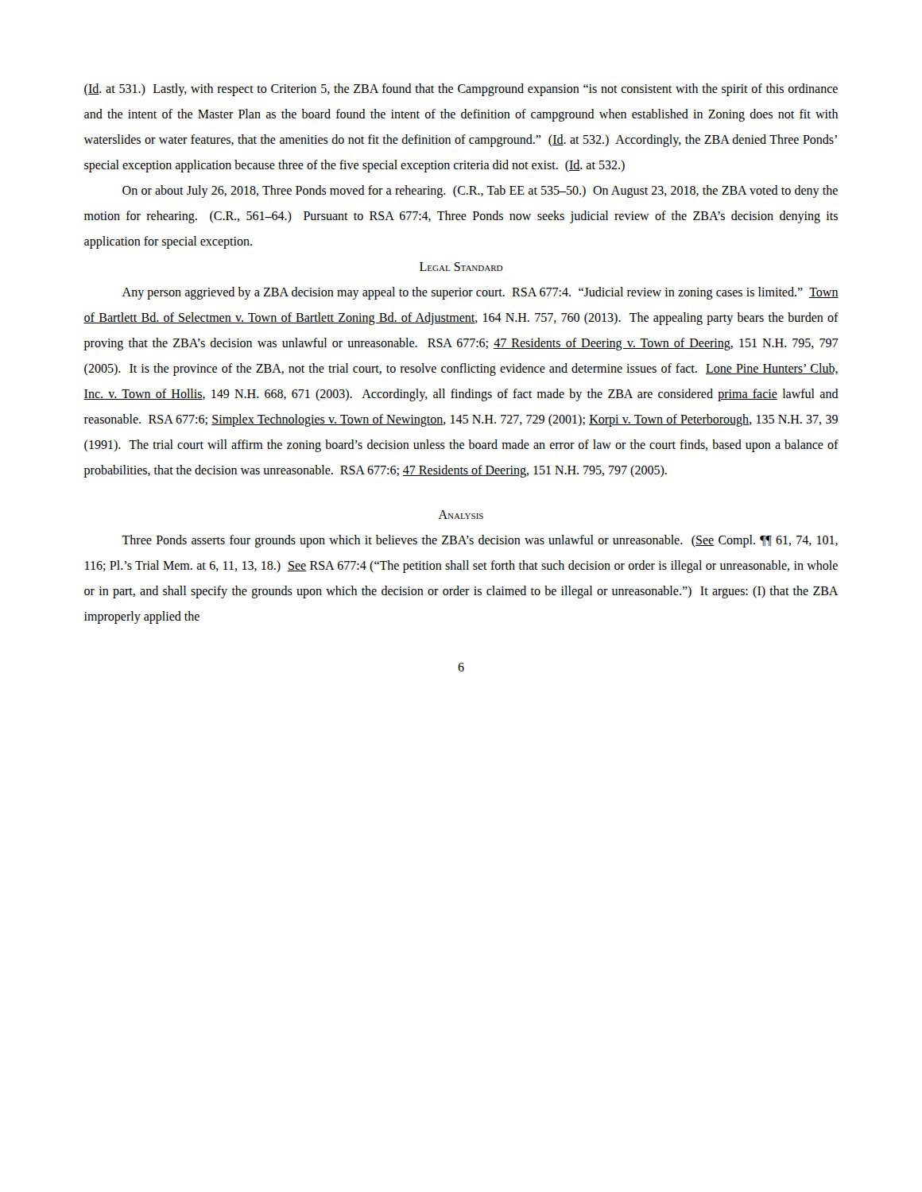(Id. at 531.) Lastly, with respect to Criterion 5, the ZBA found that the Campground expansion “is not consistent with the spirit of this ordinance and the intent of the Master Plan as the board found the intent of the definition of campground when established in Zoning does not fit with waterslides or water features, that the amenities do not fit the definition of campground.” (Id. at 532.) Accordingly, the ZBA denied Three Ponds’ special exception application because three of the five special exception criteria did not exist. (Id. at 532.)
On or about July 26, 2018, Three Ponds moved for a rehearing. (C.R., Tab EE at 535–50.) On August 23, 2018, the ZBA voted to deny the motion for rehearing. (C.R., 561–64.) Pursuant to RSA 677:4, Three Ponds now seeks judicial review of the ZBA’s decision denying its application for special exception.
Legal Standard
Any person aggrieved by a ZBA decision may appeal to the superior court. RSA 677:4. “Judicial review in zoning cases is limited.” Town of Bartlett Bd. of Selectmen v. Town of Bartlett Zoning Bd. of Adjustment, 164 N.H. 757, 760 (2013). The appealing party bears the burden of proving that the ZBA’s decision was unlawful or unreasonable. RSA 677:6; 47 Residents of Deering v. Town of Deering, 151 N.H. 795, 797 (2005). It is the province of the ZBA, not the trial court, to resolve conflicting evidence and determine issues of fact. Lone Pine Hunters’ Club, Inc. v. Town of Hollis, 149 N.H. 668, 671 (2003). Accordingly, all findings of fact made by the ZBA are considered prima facie lawful and reasonable. RSA 677:6; Simplex Technologies v. Town of Newington, 145 N.H. 727, 729 (2001); Korpi v. Town of Peterborough, 135 N.H. 37, 39 (1991). The trial court will affirm the zoning board’s decision unless the board made an error of law or the court finds, based upon a balance of probabilities, that the decision was unreasonable. RSA 677:6; 47 Residents of Deering, 151 N.H. 795, 797 (2005).
Analysis
Three Ponds asserts four grounds upon which it believes the ZBA’s decision was unlawful or unreasonable. (See Compl. ¶¶ 61, 74, 101, 116; Pl.’s Trial Mem. at 6, 11, 13, 18.) See RSA 677:4 (“The petition shall set forth that such decision or order is illegal or unreasonable, in whole or in part, and shall specify the grounds upon which the decision or order is claimed to be illegal or unreasonable.”) It argues: (I) that the ZBA improperly applied the
6